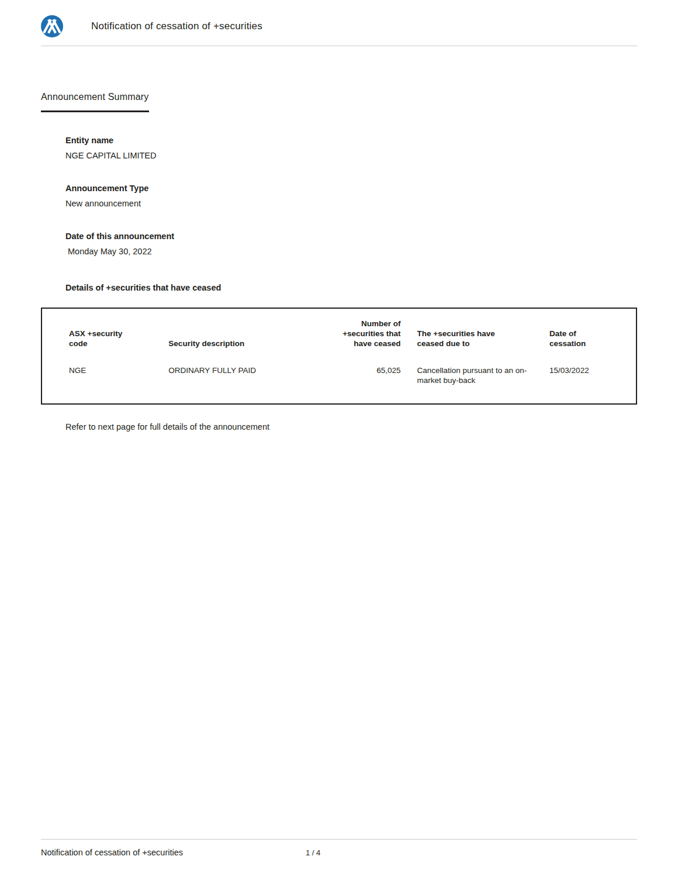Notification of cessation of +securities
Announcement Summary
Entity name
NGE CAPITAL LIMITED
Announcement Type
New announcement
Date of this announcement
Monday May 30, 2022
Details of +securities that have ceased
| ASX +security code | Security description | Number of +securities that have ceased | The +securities have ceased due to | Date of cessation |
| --- | --- | --- | --- | --- |
| NGE | ORDINARY FULLY PAID | 65,025 | Cancellation pursuant to an on-market buy-back | 15/03/2022 |
Refer to next page for full details of the announcement
Notification of cessation of +securities 1 / 4